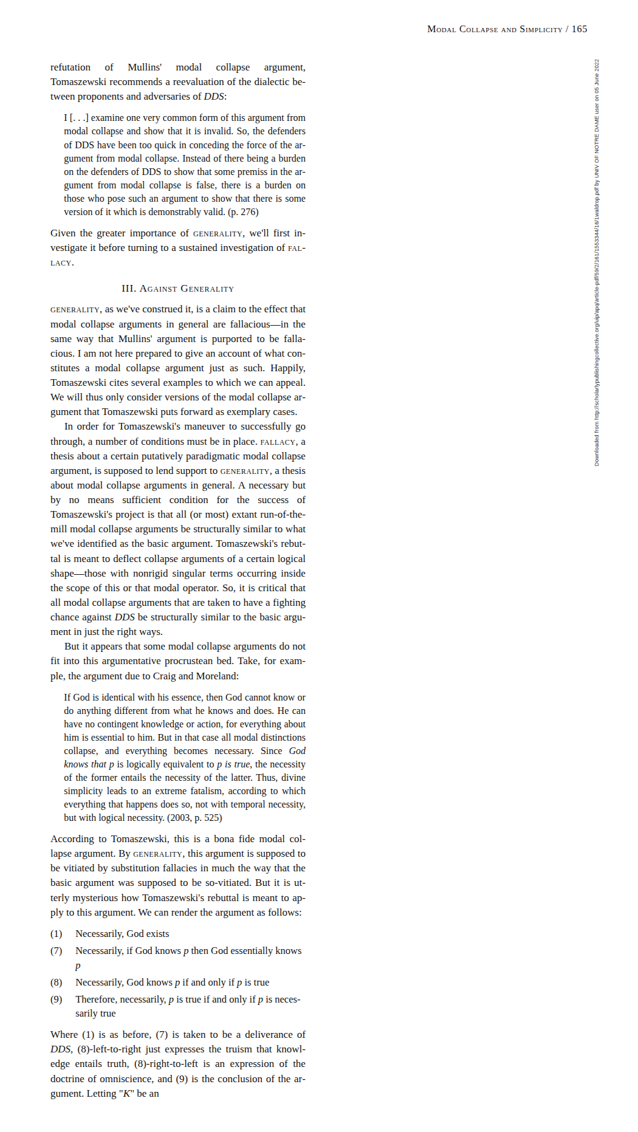Modal Collapse and Simplicity / 165
Downloaded from http://scholarlypublishingcollective.org/uip/apq/article-pdf/59/2/161/1553344/16/1waldrop.pdf by UNIV OF NOTRE DAME user on 05 June 2022
refutation of Mullins' modal collapse argument, Tomaszewski recommends a reevaluation of the dialectic between proponents and adversaries of DDS:
I [. . .] examine one very common form of this argument from modal collapse and show that it is invalid. So, the defenders of DDS have been too quick in conceding the force of the argument from modal collapse. Instead of there being a burden on the defenders of DDS to show that some premiss in the argument from modal collapse is false, there is a burden on those who pose such an argument to show that there is some version of it which is demonstrably valid. (p. 276)
Given the greater importance of generality, we'll first investigate it before turning to a sustained investigation of fallacy.
III. Against Generality
generality, as we've construed it, is a claim to the effect that modal collapse arguments in general are fallacious—in the same way that Mullins' argument is purported to be fallacious. I am not here prepared to give an account of what constitutes a modal collapse argument just as such. Happily, Tomaszewski cites several examples to which we can appeal. We will thus only consider versions of the modal collapse argument that Tomaszewski puts forward as exemplary cases.
In order for Tomaszewski's maneuver to successfully go through, a number of conditions must be in place. fallacy, a thesis about a certain putatively paradigmatic modal collapse argument, is supposed to lend support to generality, a thesis about modal collapse arguments in general. A necessary but by no means sufficient condition for the success of Tomaszewski's project is that all (or most) extant run-of-the-mill modal collapse arguments be structurally similar to what we've identified as the basic argument. Tomaszewski's rebuttal is meant to deflect collapse arguments of a certain logical shape—those with nonrigid singular terms occurring inside the scope of this or that modal operator. So, it is critical that all modal collapse arguments that are taken to have a fighting chance against DDS be structurally similar to the basic argument in just the right ways.
But it appears that some modal collapse arguments do not fit into this argumentative procrustean bed. Take, for example, the argument due to Craig and Moreland:
If God is identical with his essence, then God cannot know or do anything different from what he knows and does. He can have no contingent knowledge or action, for everything about him is essential to him. But in that case all modal distinctions collapse, and everything becomes necessary. Since God knows that p is logically equivalent to p is true, the necessity of the former entails the necessity of the latter. Thus, divine simplicity leads to an extreme fatalism, according to which everything that happens does so, not with temporal necessity, but with logical necessity. (2003, p. 525)
According to Tomaszewski, this is a bona fide modal collapse argument. By generality, this argument is supposed to be vitiated by substitution fallacies in much the way that the basic argument was supposed to be so-vitiated. But it is utterly mysterious how Tomaszewski's rebuttal is meant to apply to this argument. We can render the argument as follows:
(1) Necessarily, God exists
(7) Necessarily, if God knows p then God essentially knows p
(8) Necessarily, God knows p if and only if p is true
(9) Therefore, necessarily, p is true if and only if p is necessarily true
Where (1) is as before, (7) is taken to be a deliverance of DDS, (8)-left-to-right just expresses the truism that knowledge entails truth, (8)-right-to-left is an expression of the doctrine of omniscience, and (9) is the conclusion of the argument. Letting "K" be an